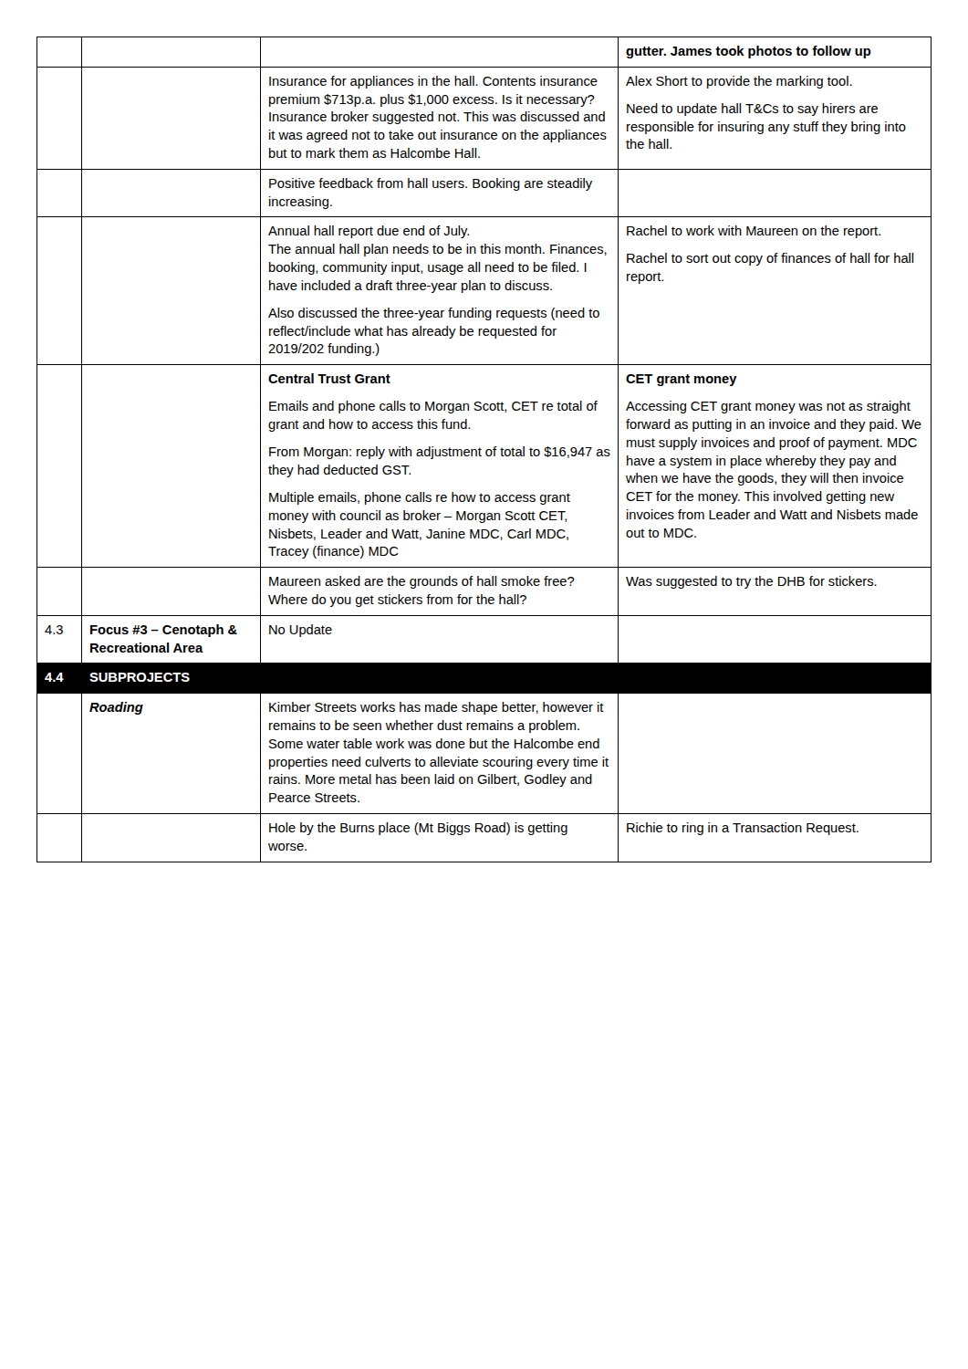| | | | gutter. James took photos to follow up |
| | | Insurance for appliances in the hall. Contents insurance premium $713p.a. plus $1,000 excess. Is it necessary? Insurance broker suggested not. This was discussed and it was agreed not to take out insurance on the appliances but to mark them as Halcombe Hall. | Alex Short to provide the marking tool. Need to update hall T&Cs to say hirers are responsible for insuring any stuff they bring into the hall. |
| | | Positive feedback from hall users. Booking are steadily increasing. | |
| | | Annual hall report due end of July. The annual hall plan needs to be in this month. Finances, booking, community input, usage all need to be filed. I have included a draft three-year plan to discuss. Also discussed the three-year funding requests (need to reflect/include what has already be requested for 2019/202 funding.) | Rachel to work with Maureen on the report. Rachel to sort out copy of finances of hall for hall report. |
| | | Central Trust Grant Emails and phone calls to Morgan Scott, CET re total of grant and how to access this fund. From Morgan: reply with adjustment of total to $16,947 as they had deducted GST. Multiple emails, phone calls re how to access grant money with council as broker – Morgan Scott CET, Nisbets, Leader and Watt, Janine MDC, Carl MDC, Tracey (finance) MDC | CET grant money Accessing CET grant money was not as straight forward as putting in an invoice and they paid. We must supply invoices and proof of payment. MDC have a system in place whereby they pay and when we have the goods, they will then invoice CET for the money. This involved getting new invoices from Leader and Watt and Nisbets made out to MDC. |
| | | Maureen asked are the grounds of hall smoke free? Where do you get stickers from for the hall? | Was suggested to try the DHB for stickers. |
| 4.3 | Focus #3 – Cenotaph & Recreational Area | No Update | |
| 4.4 | SUBPROJECTS |
| | Roading | Kimber Streets works has made shape better, however it remains to be seen whether dust remains a problem. Some water table work was done but the Halcombe end properties need culverts to alleviate scouring every time it rains. More metal has been laid on Gilbert, Godley and Pearce Streets. | |
| | | Hole by the Burns place (Mt Biggs Road) is getting worse. | Richie to ring in a Transaction Request. |